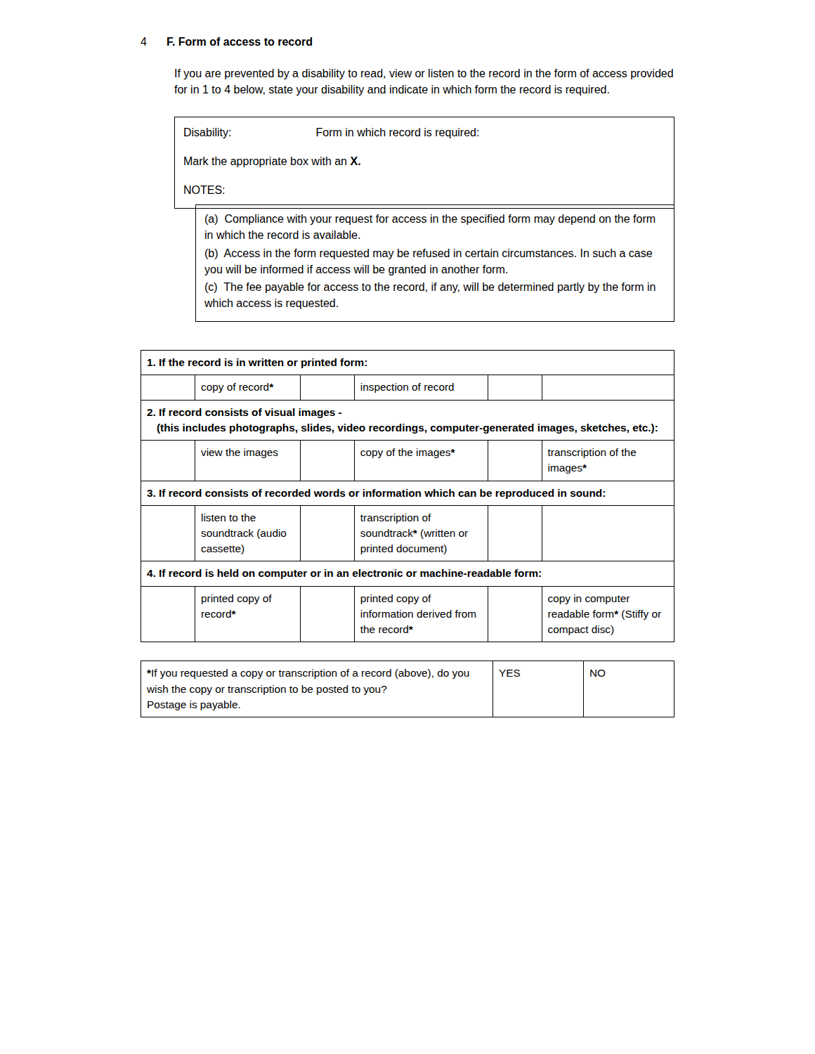4 F. Form of access to record
If you are prevented by a disability to read, view or listen to the record in the form of access provided for in 1 to 4 below, state your disability and indicate in which form the record is required.
Disability: Form in which record is required:
Mark the appropriate box with an X.
NOTES:
(a) Compliance with your request for access in the specified form may depend on the form in which the record is available.
(b) Access in the form requested may be refused in certain circumstances. In such a case you will be informed if access will be granted in another form.
(c) The fee payable for access to the record, if any, will be determined partly by the form in which access is requested.
| 1. If the record is in written or printed form: |
| | copy of record * | | inspection of record | | |
| 2. If record consists of visual images - (this includes photographs, slides, video recordings, computer-generated images, sketches, etc.): |
| | view the images | | copy of the images * | | transcription of the images * |
| 3. If record consists of recorded words or information which can be reproduced in sound: |
| | listen to the soundtrack (audio cassette) | | transcription of soundtrack * (written or printed document) | | |
| 4. If record is held on computer or in an electronic or machine-readable form: |
| | printed copy of record * | | printed copy of information derived from the record * | | copy in computer readable form * (Stiffy or compact disc) |
| * If you requested a copy or transcription of a record (above), do you wish the copy or transcription to be posted to you? Postage is payable. | YES | NO |